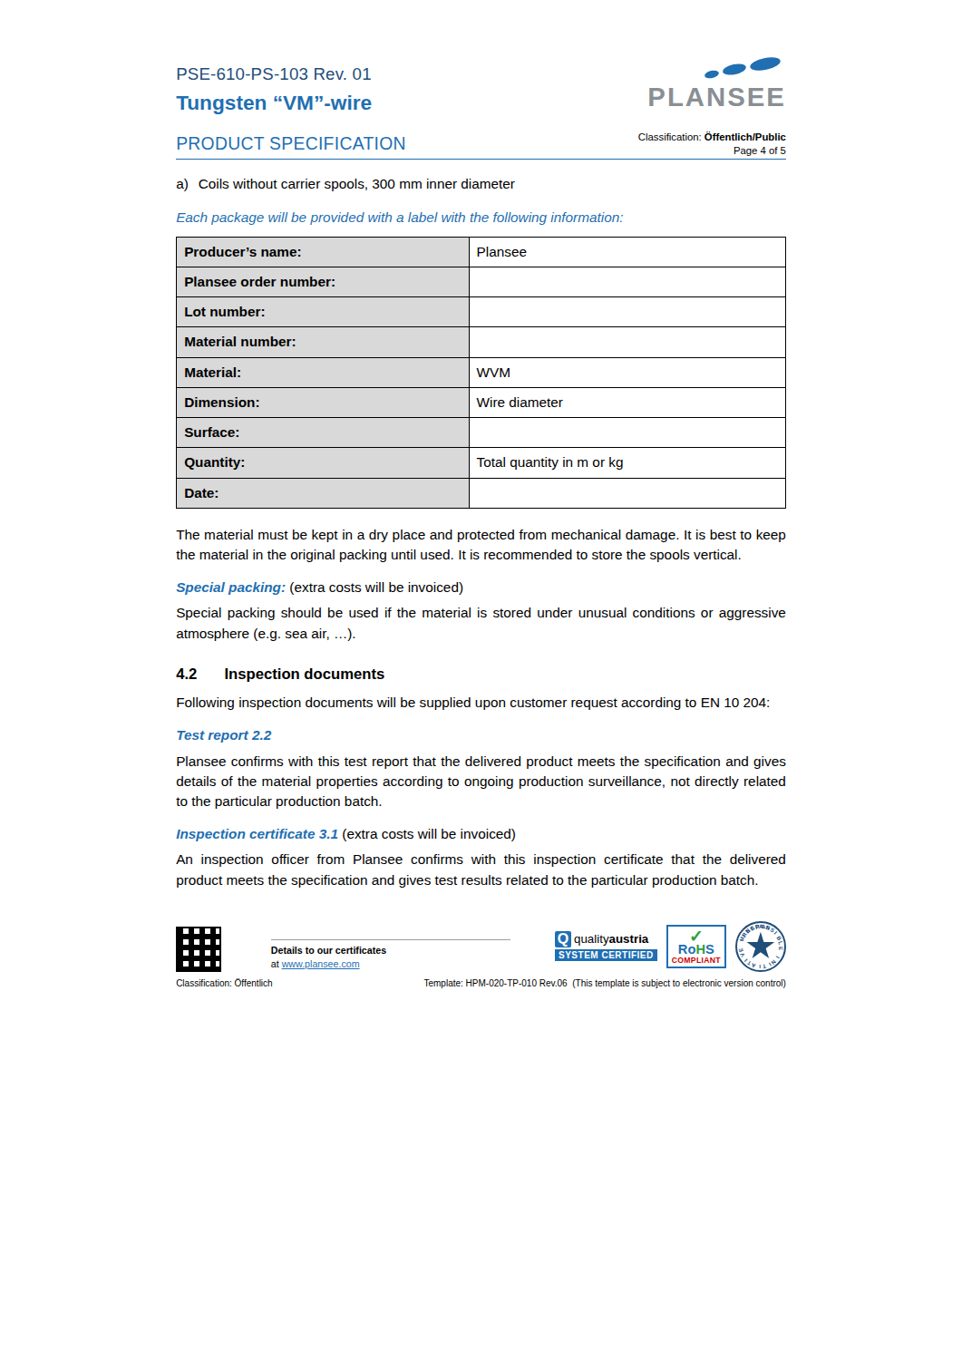PLANSEE
PSE-610-PS-103 Rev. 01
Tungsten “VM”-wire
PRODUCT SPECIFICATION
Classification: Öffentlich/Public
Page 4 of 5
a) Coils without carrier spools, 300 mm inner diameter
Each package will be provided with a label with the following information:
| Producer’s name: | Plansee |
| Plansee order number: | |
| Lot number: | |
| Material number: | |
| Material: | WVM |
| Dimension: | Wire diameter |
| Surface: | |
| Quantity: | Total quantity in m or kg |
| Date: | |
The material must be kept in a dry place and protected from mechanical damage. It is best to keep the material in the original packing until used. It is recommended to store the spools vertical.
Special packing: (extra costs will be invoiced)
Special packing should be used if the material is stored under unusual conditions or aggressive atmosphere (e.g. sea air, …).
4.2 Inspection documents
Following inspection documents will be supplied upon customer request according to EN 10 204:
Test report 2.2
Plansee confirms with this test report that the delivered product meets the specification and gives details of the material properties according to ongoing production surveillance, not directly related to the particular production batch.
Inspection certificate 3.1 (extra costs will be invoiced)
An inspection officer from Plansee confirms with this inspection certificate that the delivered product meets the specification and gives test results related to the particular production batch.
Details to our certificates
at www.plansee.com
Qqualityaustria SYSTEM CERTIFIED
✓ RoHS
COMPLIANT
R E S P O N S I B L E I N I T I A T I V E M I N E R A L S
Classification: Öffentlich
Template: HPM-020-TP-010 Rev.06 (This template is subject to electronic version control)